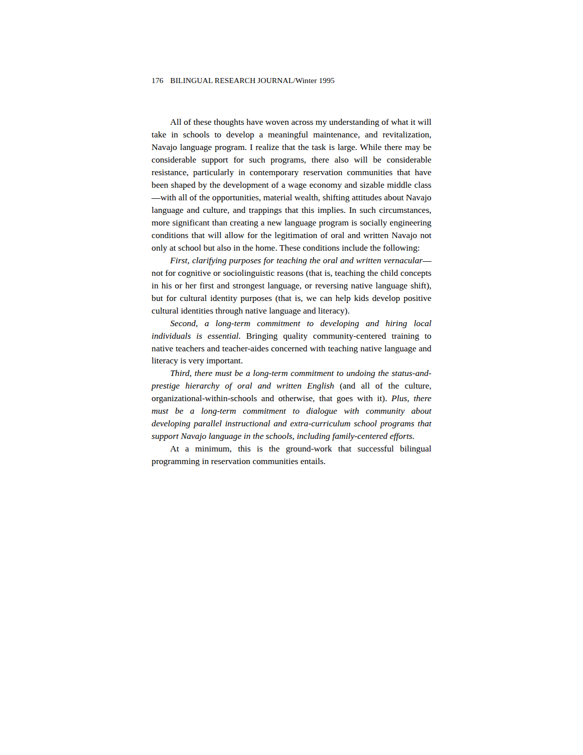176 BILINGUAL RESEARCH JOURNAL/Winter 1995
All of these thoughts have woven across my understanding of what it will take in schools to develop a meaningful maintenance, and revitalization, Navajo language program. I realize that the task is large. While there may be considerable support for such programs, there also will be considerable resistance, particularly in contemporary reservation communities that have been shaped by the development of a wage economy and sizable middle class—with all of the opportunities, material wealth, shifting attitudes about Navajo language and culture, and trappings that this implies. In such circumstances, more significant than creating a new language program is socially engineering conditions that will allow for the legitimation of oral and written Navajo not only at school but also in the home. These conditions include the following:
First, clarifying purposes for teaching the oral and written vernacular—not for cognitive or sociolinguistic reasons (that is, teaching the child concepts in his or her first and strongest language, or reversing native language shift), but for cultural identity purposes (that is, we can help kids develop positive cultural identities through native language and literacy).
Second, a long-term commitment to developing and hiring local individuals is essential. Bringing quality community-centered training to native teachers and teacher-aides concerned with teaching native language and literacy is very important.
Third, there must be a long-term commitment to undoing the status-and-prestige hierarchy of oral and written English (and all of the culture, organizational-within-schools and otherwise, that goes with it). Plus, there must be a long-term commitment to dialogue with community about developing parallel instructional and extra-curriculum school programs that support Navajo language in the schools, including family-centered efforts.
At a minimum, this is the ground-work that successful bilingual programming in reservation communities entails.